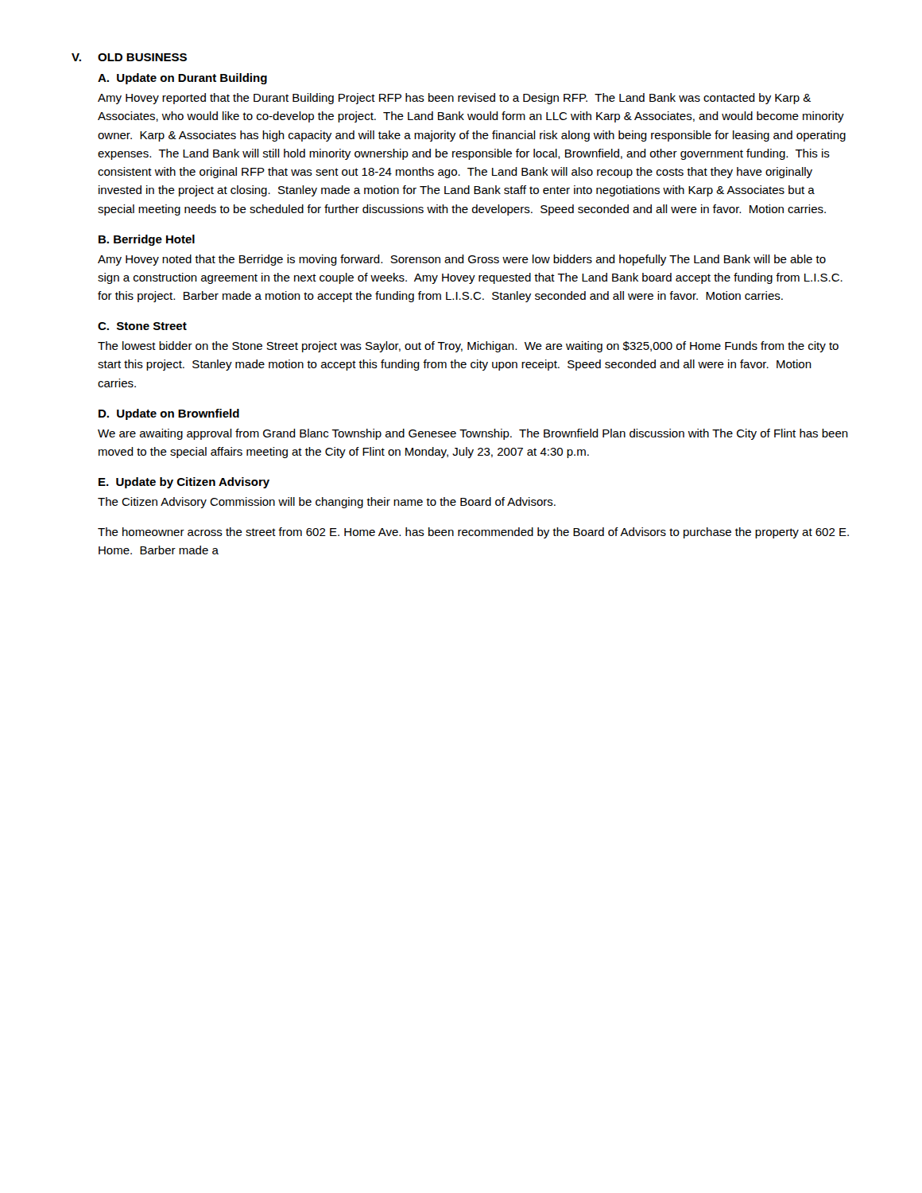V. OLD BUSINESS
A. Update on Durant Building
Amy Hovey reported that the Durant Building Project RFP has been revised to a Design RFP. The Land Bank was contacted by Karp & Associates, who would like to co-develop the project. The Land Bank would form an LLC with Karp & Associates, and would become minority owner. Karp & Associates has high capacity and will take a majority of the financial risk along with being responsible for leasing and operating expenses. The Land Bank will still hold minority ownership and be responsible for local, Brownfield, and other government funding. This is consistent with the original RFP that was sent out 18-24 months ago. The Land Bank will also recoup the costs that they have originally invested in the project at closing. Stanley made a motion for The Land Bank staff to enter into negotiations with Karp & Associates but a special meeting needs to be scheduled for further discussions with the developers. Speed seconded and all were in favor. Motion carries.
B. Berridge Hotel
Amy Hovey noted that the Berridge is moving forward. Sorenson and Gross were low bidders and hopefully The Land Bank will be able to sign a construction agreement in the next couple of weeks. Amy Hovey requested that The Land Bank board accept the funding from L.I.S.C. for this project. Barber made a motion to accept the funding from L.I.S.C. Stanley seconded and all were in favor. Motion carries.
C. Stone Street
The lowest bidder on the Stone Street project was Saylor, out of Troy, Michigan. We are waiting on $325,000 of Home Funds from the city to start this project. Stanley made motion to accept this funding from the city upon receipt. Speed seconded and all were in favor. Motion carries.
D. Update on Brownfield
We are awaiting approval from Grand Blanc Township and Genesee Township. The Brownfield Plan discussion with The City of Flint has been moved to the special affairs meeting at the City of Flint on Monday, July 23, 2007 at 4:30 p.m.
E. Update by Citizen Advisory
The Citizen Advisory Commission will be changing their name to the Board of Advisors.
The homeowner across the street from 602 E. Home Ave. has been recommended by the Board of Advisors to purchase the property at 602 E. Home. Barber made a